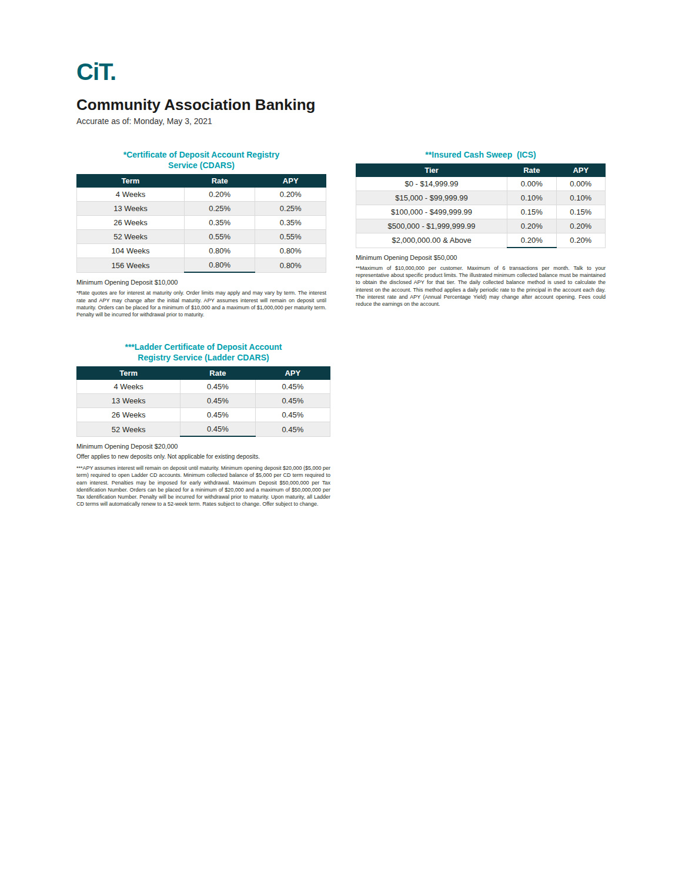CiT.
Community Association Banking
Accurate as of: Monday, May 3, 2021
*Certificate of Deposit Account Registry
Service (CDARS)
| Term | Rate | APY |
| --- | --- | --- |
| 4 Weeks | 0.20% | 0.20% |
| 13 Weeks | 0.25% | 0.25% |
| 26 Weeks | 0.35% | 0.35% |
| 52 Weeks | 0.55% | 0.55% |
| 104 Weeks | 0.80% | 0.80% |
| 156 Weeks | 0.80% | 0.80% |
Minimum Opening Deposit $10,000
*Rate quotes are for interest at maturity only. Order limits may apply and may vary by term. The interest rate and APY may change after the initial maturity. APY assumes interest will remain on deposit until maturity. Orders can be placed for a minimum of $10,000 and a maximum of $1,000,000 per maturity term. Penalty will be incurred for withdrawal prior to maturity.
**Insured Cash Sweep (ICS)
| Tier | Rate | APY |
| --- | --- | --- |
| $0 - $14,999.99 | 0.00% | 0.00% |
| $15,000 - $99,999.99 | 0.10% | 0.10% |
| $100,000 - $499,999.99 | 0.15% | 0.15% |
| $500,000 - $1,999,999.99 | 0.20% | 0.20% |
| $2,000,000.00 & Above | 0.20% | 0.20% |
Minimum Opening Deposit $50,000
**Maximum of $10,000,000 per customer. Maximum of 6 transactions per month. Talk to your representative about specific product limits. The illustrated minimum collected balance must be maintained to obtain the disclosed APY for that tier. The daily collected balance method is used to calculate the interest on the account. This method applies a daily periodic rate to the principal in the account each day. The interest rate and APY (Annual Percentage Yield) may change after account opening. Fees could reduce the earnings on the account.
***Ladder Certificate of Deposit Account
Registry Service (Ladder CDARS)
| Term | Rate | APY |
| --- | --- | --- |
| 4 Weeks | 0.45% | 0.45% |
| 13 Weeks | 0.45% | 0.45% |
| 26 Weeks | 0.45% | 0.45% |
| 52 Weeks | 0.45% | 0.45% |
Minimum Opening Deposit $20,000
Offer applies to new deposits only. Not applicable for existing deposits.
***APY assumes interest will remain on deposit until maturity. Minimum opening deposit $20,000 ($5,000 per term) required to open Ladder CD accounts. Minimum collected balance of $5,000 per CD term required to earn interest. Penalties may be imposed for early withdrawal. Maximum Deposit $50,000,000 per Tax Identification Number. Orders can be placed for a minimum of $20,000 and a maximum of $50,000,000 per Tax Identification Number. Penalty will be incurred for withdrawal prior to maturity. Upon maturity, all Ladder CD terms will automatically renew to a 52-week term. Rates subject to change. Offer subject to change.